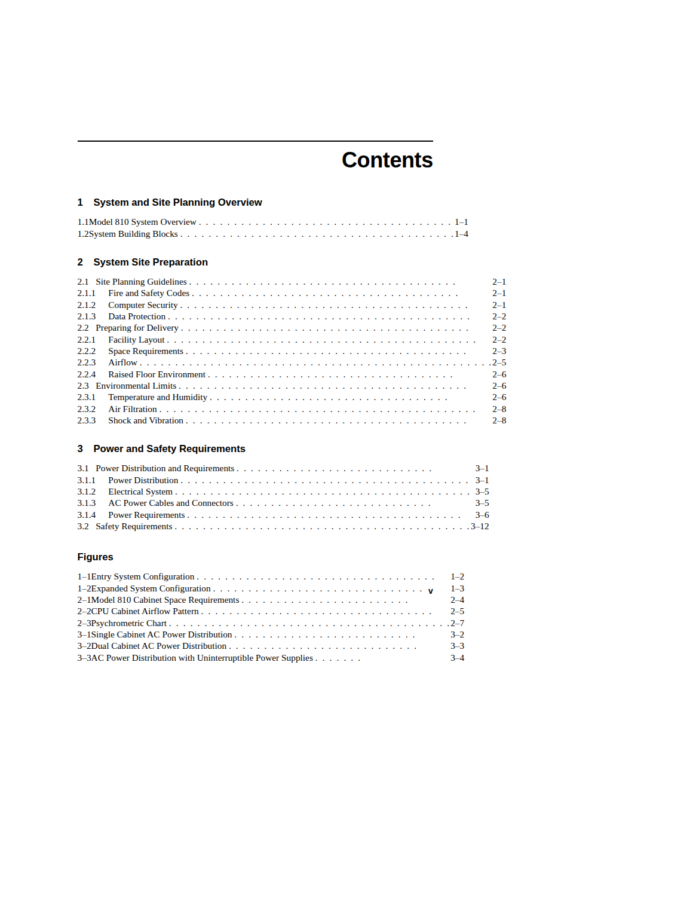Contents
1 System and Site Planning Overview
| 1.1 | Model 810 System Overview . . . . . . . . . . . . . . . . . . . . . . . . . . . . . . . . . . . . | 1–1 |
| 1.2 | System Building Blocks . . . . . . . . . . . . . . . . . . . . . . . . . . . . . . . . . . . . . . . | 1–4 |
2 System Site Preparation
| 2.1 | Site Planning Guidelines . . . . . . . . . . . . . . . . . . . . . . . . . . . . . . . . . . . . . . | 2–1 |
| 2.1.1 | Fire and Safety Codes . . . . . . . . . . . . . . . . . . . . . . . . . . . . . . . . . . . . . . | 2–1 |
| 2.1.2 | Computer Security . . . . . . . . . . . . . . . . . . . . . . . . . . . . . . . . . . . . . . . . . | 2–1 |
| 2.1.3 | Data Protection . . . . . . . . . . . . . . . . . . . . . . . . . . . . . . . . . . . . . . . . . . . | 2–2 |
| 2.2 | Preparing for Delivery . . . . . . . . . . . . . . . . . . . . . . . . . . . . . . . . . . . . . . . . . | 2–2 |
| 2.2.1 | Facility Layout . . . . . . . . . . . . . . . . . . . . . . . . . . . . . . . . . . . . . . . . . . . . | 2–2 |
| 2.2.2 | Space Requirements . . . . . . . . . . . . . . . . . . . . . . . . . . . . . . . . . . . . . . . . | 2–3 |
| 2.2.3 | Airflow . . . . . . . . . . . . . . . . . . . . . . . . . . . . . . . . . . . . . . . . . . . . . . . . . . | 2–5 |
| 2.2.4 | Raised Floor Environment . . . . . . . . . . . . . . . . . . . . . . . . . . . . . . . . . . . | 2–6 |
| 2.3 | Environmental Limits . . . . . . . . . . . . . . . . . . . . . . . . . . . . . . . . . . . . . . . . . | 2–6 |
| 2.3.1 | Temperature and Humidity . . . . . . . . . . . . . . . . . . . . . . . . . . . . . . . . . . | 2–6 |
| 2.3.2 | Air Filtration . . . . . . . . . . . . . . . . . . . . . . . . . . . . . . . . . . . . . . . . . . . . . | 2–8 |
| 2.3.3 | Shock and Vibration . . . . . . . . . . . . . . . . . . . . . . . . . . . . . . . . . . . . . . . . | 2–8 |
3 Power and Safety Requirements
| 3.1 | Power Distribution and Requirements . . . . . . . . . . . . . . . . . . . . . . . . . . . . | 3–1 |
| 3.1.1 | Power Distribution . . . . . . . . . . . . . . . . . . . . . . . . . . . . . . . . . . . . . . . . . | 3–1 |
| 3.1.2 | Electrical System . . . . . . . . . . . . . . . . . . . . . . . . . . . . . . . . . . . . . . . . . . | 3–5 |
| 3.1.3 | AC Power Cables and Connectors . . . . . . . . . . . . . . . . . . . . . . . . . . . . | 3–5 |
| 3.1.4 | Power Requirements . . . . . . . . . . . . . . . . . . . . . . . . . . . . . . . . . . . . . . . | 3–6 |
| 3.2 | Safety Requirements . . . . . . . . . . . . . . . . . . . . . . . . . . . . . . . . . . . . . . . . . . | 3–12 |
Figures
| 1–1 | Entry System Configuration . . . . . . . . . . . . . . . . . . . . . . . . . . . . . . . . . . | 1–2 |
| 1–2 | Expanded System Configuration . . . . . . . . . . . . . . . . . . . . . . . . . . . . . . | 1–3 |
| 2–1 | Model 810 Cabinet Space Requirements . . . . . . . . . . . . . . . . . . . . . . . . | 2–4 |
| 2–2 | CPU Cabinet Airflow Pattern . . . . . . . . . . . . . . . . . . . . . . . . . . . . . . . . . | 2–5 |
| 2–3 | Psychrometric Chart . . . . . . . . . . . . . . . . . . . . . . . . . . . . . . . . . . . . . . . . | 2–7 |
| 3–1 | Single Cabinet AC Power Distribution . . . . . . . . . . . . . . . . . . . . . . . . . . | 3–2 |
| 3–2 | Dual Cabinet AC Power Distribution . . . . . . . . . . . . . . . . . . . . . . . . . . . | 3–3 |
| 3–3 | AC Power Distribution with Uninterruptible Power Supplies . . . . . . . | 3–4 |
v